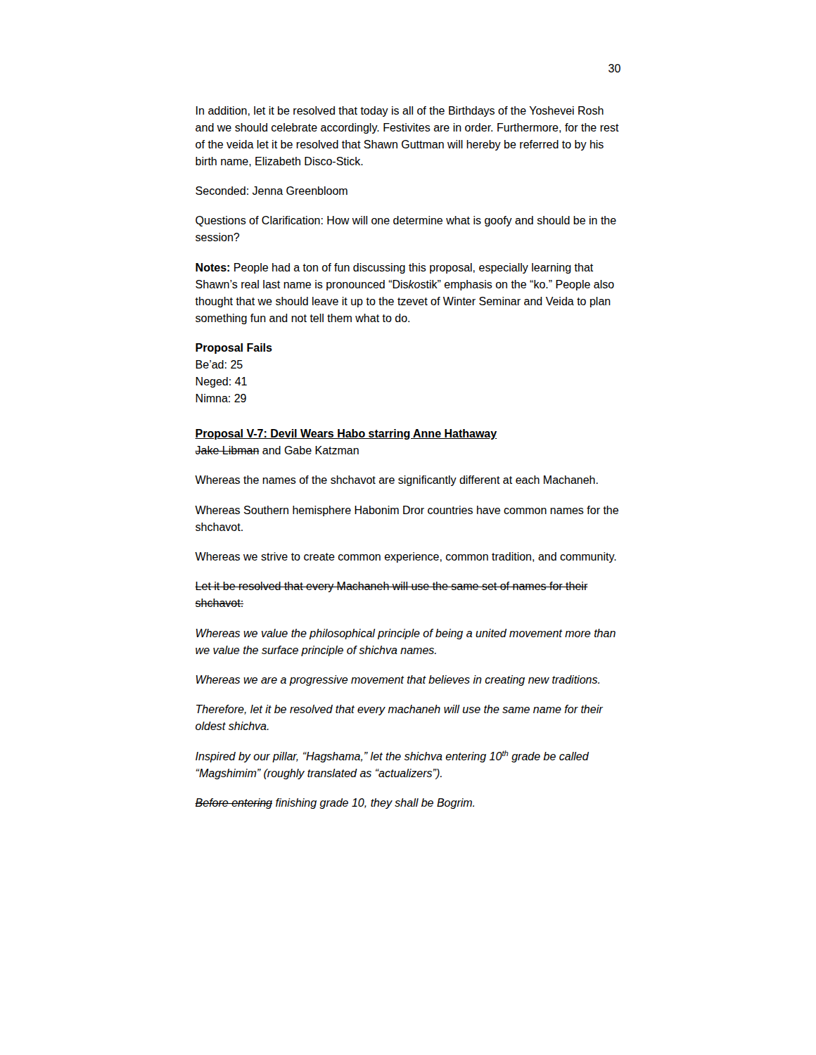30
In addition, let it be resolved that today is all of the Birthdays of the Yoshevei Rosh and we should celebrate accordingly. Festivites are in order. Furthermore, for the rest of the veida let it be resolved that Shawn Guttman will hereby be referred to by his birth name, Elizabeth Disco-Stick.
Seconded: Jenna Greenbloom
Questions of Clarification: How will one determine what is goofy and should be in the session?
Notes: People had a ton of fun discussing this proposal, especially learning that Shawn’s real last name is pronounced “Diskostik” emphasis on the “ko.” People also thought that we should leave it up to the tzevet of Winter Seminar and Veida to plan something fun and not tell them what to do.
Proposal Fails
Be’ad: 25
Neged: 41
Nimna: 29
Proposal V-7: Devil Wears Habo starring Anne Hathaway
Jake Libman and Gabe Katzman
Whereas the names of the shchavot are significantly different at each Machaneh.
Whereas Southern hemisphere Habonim Dror countries have common names for the shchavot.
Whereas we strive to create common experience, common tradition, and community.
Let it be resolved that every Machaneh will use the same set of names for their shchavot:
Whereas we value the philosophical principle of being a united movement more than we value the surface principle of shichva names.
Whereas we are a progressive movement that believes in creating new traditions.
Therefore, let it be resolved that every machaneh will use the same name for their oldest shichva.
Inspired by our pillar, “Hagshama,” let the shichva entering 10th grade be called “Magshimim” (roughly translated as “actualizers”).
Before entering finishing grade 10, they shall be Bogrim.